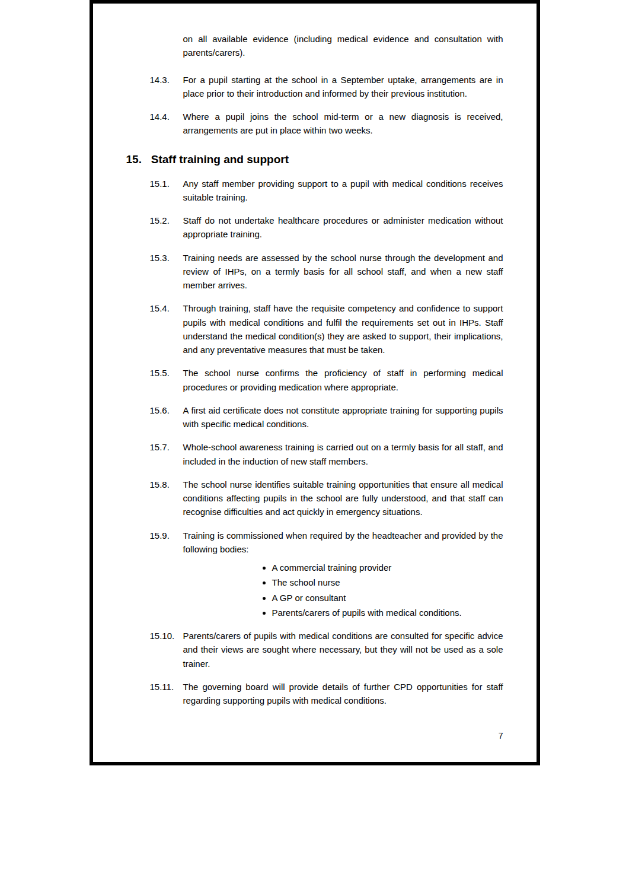on all available evidence (including medical evidence and consultation with parents/carers).
14.3. For a pupil starting at the school in a September uptake, arrangements are in place prior to their introduction and informed by their previous institution.
14.4. Where a pupil joins the school mid-term or a new diagnosis is received, arrangements are put in place within two weeks.
15. Staff training and support
15.1. Any staff member providing support to a pupil with medical conditions receives suitable training.
15.2. Staff do not undertake healthcare procedures or administer medication without appropriate training.
15.3. Training needs are assessed by the school nurse through the development and review of IHPs, on a termly basis for all school staff, and when a new staff member arrives.
15.4. Through training, staff have the requisite competency and confidence to support pupils with medical conditions and fulfil the requirements set out in IHPs. Staff understand the medical condition(s) they are asked to support, their implications, and any preventative measures that must be taken.
15.5. The school nurse confirms the proficiency of staff in performing medical procedures or providing medication where appropriate.
15.6. A first aid certificate does not constitute appropriate training for supporting pupils with specific medical conditions.
15.7. Whole-school awareness training is carried out on a termly basis for all staff, and included in the induction of new staff members.
15.8. The school nurse identifies suitable training opportunities that ensure all medical conditions affecting pupils in the school are fully understood, and that staff can recognise difficulties and act quickly in emergency situations.
15.9. Training is commissioned when required by the headteacher and provided by the following bodies:
A commercial training provider
The school nurse
A GP or consultant
Parents/carers of pupils with medical conditions.
15.10. Parents/carers of pupils with medical conditions are consulted for specific advice and their views are sought where necessary, but they will not be used as a sole trainer.
15.11. The governing board will provide details of further CPD opportunities for staff regarding supporting pupils with medical conditions.
7